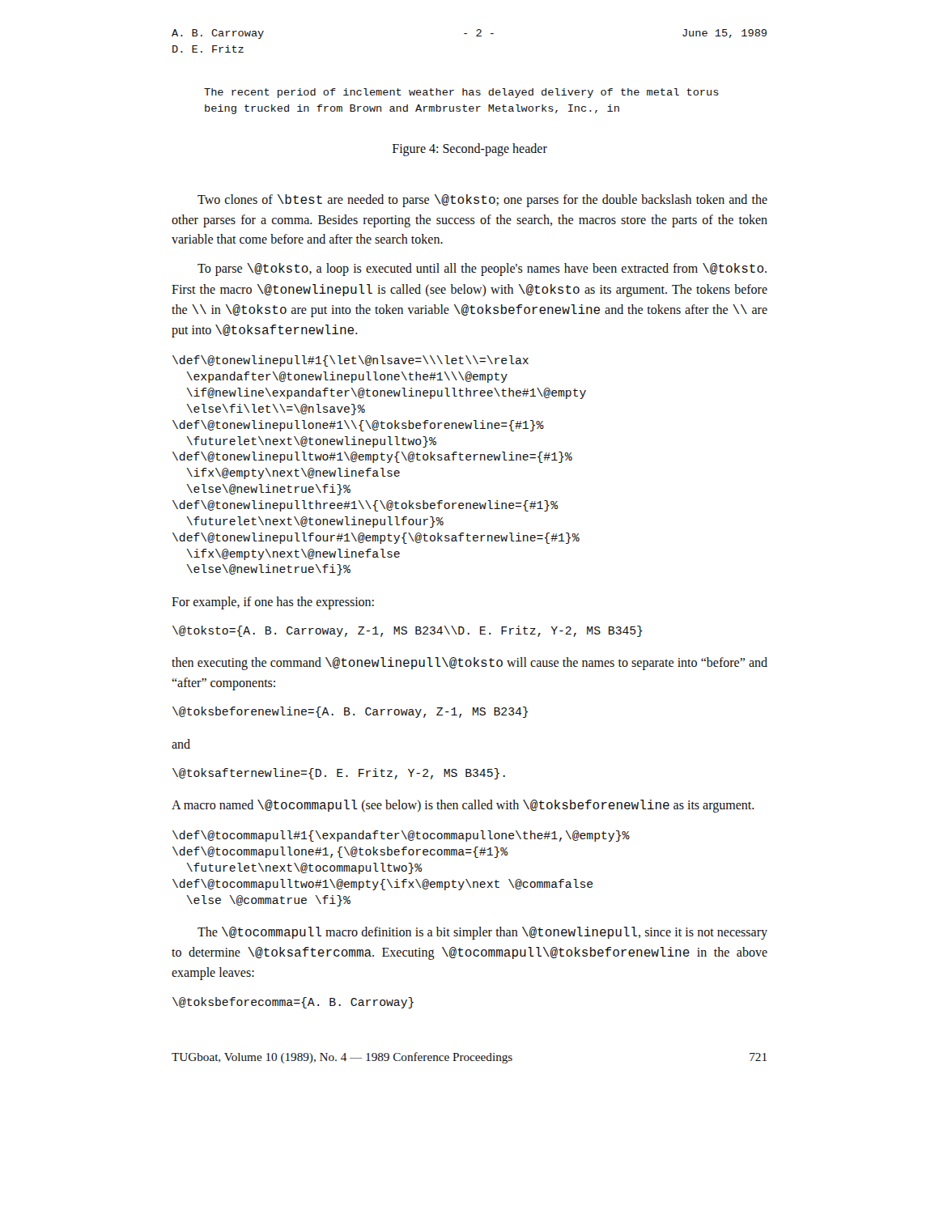| A. B. Carroway D. E. Fritz | - 2 - | June 15, 1989 |
The recent period of inclement weather has delayed delivery of the metal torus being trucked in from Brown and Armbruster Metalworks, Inc., in
Figure 4: Second-page header
Two clones of \btest are needed to parse \@toksto; one parses for the double backslash token and the other parses for a comma. Besides reporting the success of the search, the macros store the parts of the token variable that come before and after the search token.
To parse \@toksto, a loop is executed until all the people's names have been extracted from \@toksto. First the macro \@tonewlinepull is called (see below) with \@toksto as its argument. The tokens before the \\ in \@toksto are put into the token variable \@toksbeforenewline and the tokens after the \\ are put into \@toksafternewline.
\def\@tonewlinepull#1{\let\@nlsave=\\\let\\=\relax
  \expandafter\@tonewlinepullone\the#1\\\@empty
  \if@newline\expandafter\@tonewlinepullthree\the#1\@empty
  \else\fi\let\\=\@nlsave}%
\def\@tonewlinepullone#1\\{\@toksbeforenewline={#1}%
  \futurelet\next\@tonewlinepulltwo}%
\def\@tonewlinepulltwo#1\@empty{\@toksafternewline={#1}%
  \ifx\@empty\next\@newlinefalse
  \else\@newlinetrue\fi}%
\def\@tonewlinepullthree#1\\{\@toksbeforenewline={#1}%
  \futurelet\next\@tonewlinepullfour}%
\def\@tonewlinepullfour#1\@empty{\@toksafternewline={#1}%
  \ifx\@empty\next\@newlinefalse
  \else\@newlinetrue\fi}%
For example, if one has the expression:
\@toksto={A. B. Carroway, Z-1, MS B234\\D. E. Fritz, Y-2, MS B345}
then executing the command \@tonewlinepull\@toksto will cause the names to separate into “before” and “after” components:
\@toksbeforenewline={A. B. Carroway, Z-1, MS B234}
and
\@toksafternewline={D. E. Fritz, Y-2, MS B345}.
A macro named \@tocommapull (see below) is then called with \@toksbeforenewline as its argument.
\def\@tocommapull#1{\expandafter\@tocommapullone\the#1,\@empty}%
\def\@tocommapullone#1,{\@toksbeforecomma={#1}%
  \futurelet\next\@tocommapulltwo}%
\def\@tocommapulltwo#1\@empty{\ifx\@empty\next \@commafalse
  \else \@commatrue \fi}%
The \@tocommapull macro definition is a bit simpler than \@tonewlinepull, since it is not necessary to determine \@toksaftercomma. Executing \@tocommapull\@toksbeforenewline in the above example leaves:
\@toksbeforecomma={A. B. Carroway}
TUGboat, Volume 10 (1989), No. 4 — 1989 Conference Proceedings 721